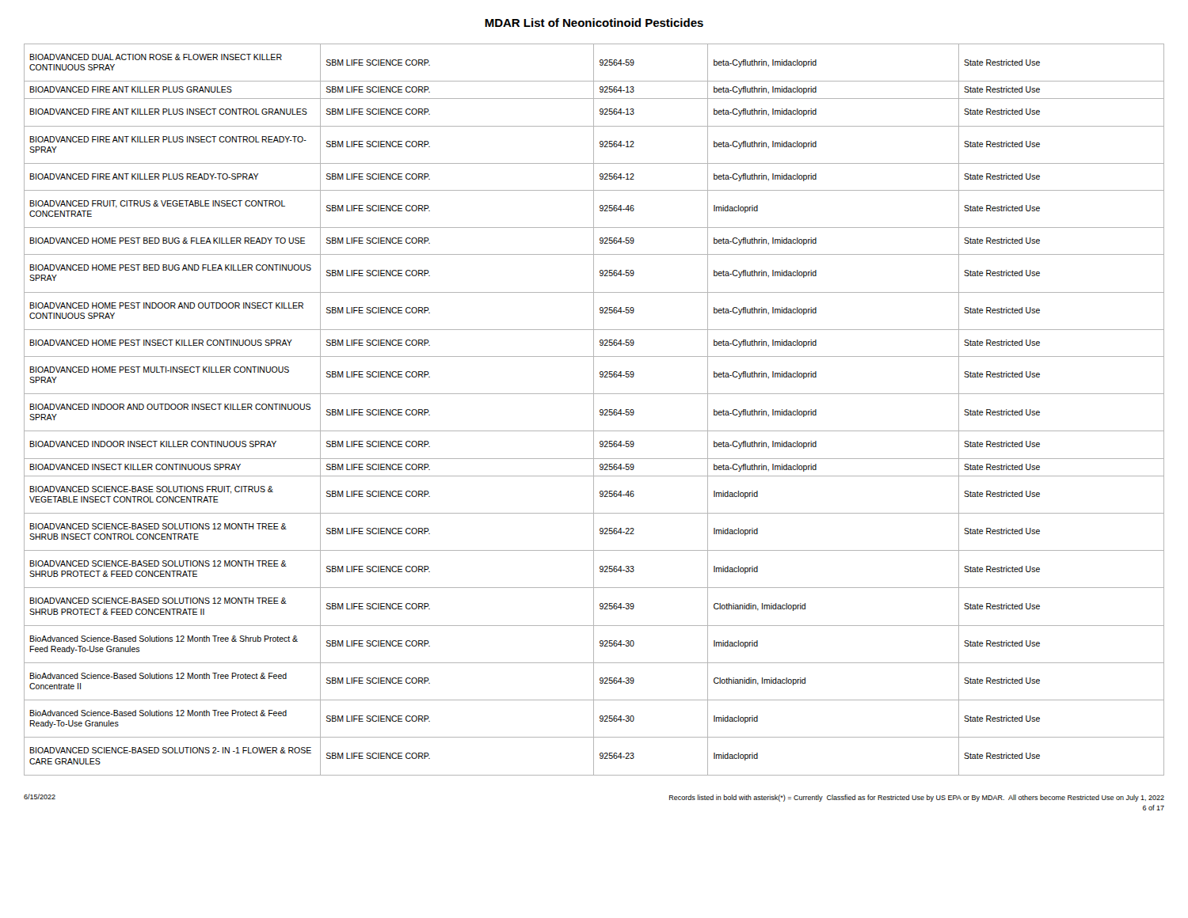MDAR List of Neonicotinoid Pesticides
| BIOADVANCED DUAL ACTION ROSE & FLOWER INSECT KILLER CONTINUOUS SPRAY | SBM LIFE SCIENCE CORP. | 92564-59 | beta-Cyfluthrin, Imidacloprid | State Restricted Use |
| BIOADVANCED FIRE ANT KILLER PLUS GRANULES | SBM LIFE SCIENCE CORP. | 92564-13 | beta-Cyfluthrin, Imidacloprid | State Restricted Use |
| BIOADVANCED FIRE ANT KILLER PLUS INSECT CONTROL GRANULES | SBM LIFE SCIENCE CORP. | 92564-13 | beta-Cyfluthrin, Imidacloprid | State Restricted Use |
| BIOADVANCED FIRE ANT KILLER PLUS INSECT CONTROL READY-TO-SPRAY | SBM LIFE SCIENCE CORP. | 92564-12 | beta-Cyfluthrin, Imidacloprid | State Restricted Use |
| BIOADVANCED FIRE ANT KILLER PLUS READY-TO-SPRAY | SBM LIFE SCIENCE CORP. | 92564-12 | beta-Cyfluthrin, Imidacloprid | State Restricted Use |
| BIOADVANCED FRUIT, CITRUS & VEGETABLE INSECT CONTROL CONCENTRATE | SBM LIFE SCIENCE CORP. | 92564-46 | Imidacloprid | State Restricted Use |
| BIOADVANCED HOME PEST BED BUG & FLEA KILLER READY TO USE | SBM LIFE SCIENCE CORP. | 92564-59 | beta-Cyfluthrin, Imidacloprid | State Restricted Use |
| BIOADVANCED HOME PEST BED BUG AND FLEA KILLER CONTINUOUS SPRAY | SBM LIFE SCIENCE CORP. | 92564-59 | beta-Cyfluthrin, Imidacloprid | State Restricted Use |
| BIOADVANCED HOME PEST INDOOR AND OUTDOOR INSECT KILLER CONTINUOUS SPRAY | SBM LIFE SCIENCE CORP. | 92564-59 | beta-Cyfluthrin, Imidacloprid | State Restricted Use |
| BIOADVANCED HOME PEST INSECT KILLER CONTINUOUS SPRAY | SBM LIFE SCIENCE CORP. | 92564-59 | beta-Cyfluthrin, Imidacloprid | State Restricted Use |
| BIOADVANCED HOME PEST MULTI-INSECT KILLER CONTINUOUS SPRAY | SBM LIFE SCIENCE CORP. | 92564-59 | beta-Cyfluthrin, Imidacloprid | State Restricted Use |
| BIOADVANCED INDOOR AND OUTDOOR INSECT KILLER CONTINUOUS SPRAY | SBM LIFE SCIENCE CORP. | 92564-59 | beta-Cyfluthrin, Imidacloprid | State Restricted Use |
| BIOADVANCED INDOOR INSECT KILLER CONTINUOUS SPRAY | SBM LIFE SCIENCE CORP. | 92564-59 | beta-Cyfluthrin, Imidacloprid | State Restricted Use |
| BIOADVANCED INSECT KILLER CONTINUOUS SPRAY | SBM LIFE SCIENCE CORP. | 92564-59 | beta-Cyfluthrin, Imidacloprid | State Restricted Use |
| BIOADVANCED SCIENCE-BASE SOLUTIONS FRUIT, CITRUS & VEGETABLE INSECT CONTROL CONCENTRATE | SBM LIFE SCIENCE CORP. | 92564-46 | Imidacloprid | State Restricted Use |
| BIOADVANCED SCIENCE-BASED SOLUTIONS 12 MONTH TREE & SHRUB INSECT CONTROL CONCENTRATE | SBM LIFE SCIENCE CORP. | 92564-22 | Imidacloprid | State Restricted Use |
| BIOADVANCED SCIENCE-BASED SOLUTIONS 12 MONTH TREE & SHRUB PROTECT & FEED CONCENTRATE | SBM LIFE SCIENCE CORP. | 92564-33 | Imidacloprid | State Restricted Use |
| BIOADVANCED SCIENCE-BASED SOLUTIONS 12 MONTH TREE & SHRUB PROTECT & FEED CONCENTRATE II | SBM LIFE SCIENCE CORP. | 92564-39 | Clothianidin, Imidacloprid | State Restricted Use |
| BioAdvanced Science-Based Solutions 12 Month Tree & Shrub Protect & Feed Ready-To-Use Granules | SBM LIFE SCIENCE CORP. | 92564-30 | Imidacloprid | State Restricted Use |
| BioAdvanced Science-Based Solutions 12 Month Tree Protect & Feed Concentrate II | SBM LIFE SCIENCE CORP. | 92564-39 | Clothianidin, Imidacloprid | State Restricted Use |
| BioAdvanced Science-Based Solutions 12 Month Tree Protect & Feed Ready-To-Use Granules | SBM LIFE SCIENCE CORP. | 92564-30 | Imidacloprid | State Restricted Use |
| BIOADVANCED SCIENCE-BASED SOLUTIONS 2- IN -1 FLOWER & ROSE CARE GRANULES | SBM LIFE SCIENCE CORP. | 92564-23 | Imidacloprid | State Restricted Use |
6/15/2022
Records listed in bold with asterisk(*) = Currently Classfied as for Restricted Use by US EPA or By MDAR. All others become Restricted Use on July 1, 2022
6 of 17